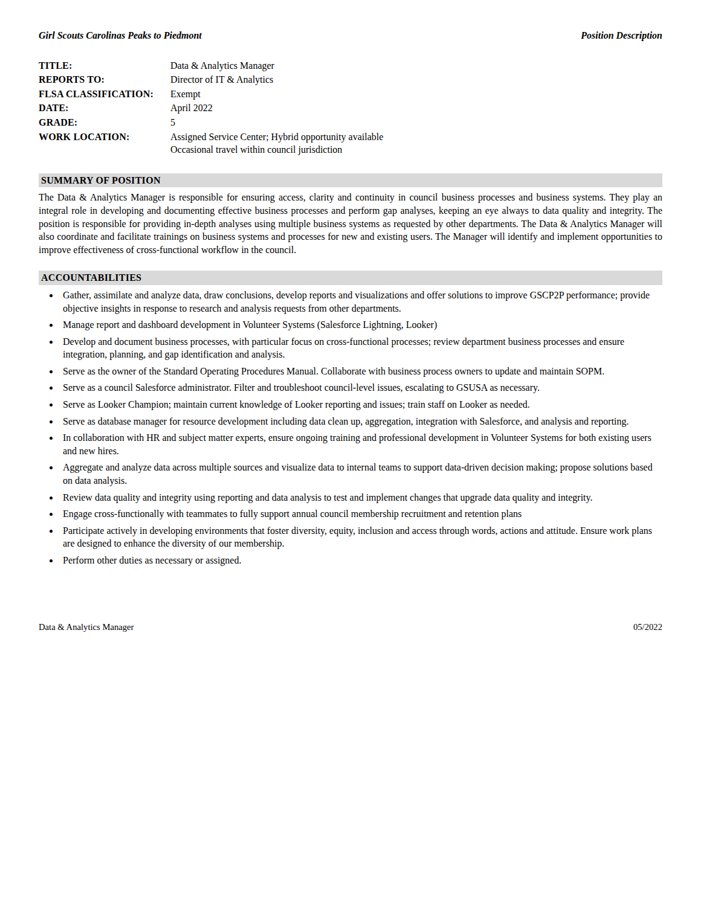Girl Scouts Carolinas Peaks to Piedmont Position Description
| TITLE: | Data & Analytics Manager |
| REPORTS TO: | Director of IT & Analytics |
| FLSA CLASSIFICATION: | Exempt |
| DATE: | April 2022 |
| GRADE: | 5 |
| WORK LOCATION: | Assigned Service Center; Hybrid opportunity available Occasional travel within council jurisdiction |
SUMMARY OF POSITION
The Data & Analytics Manager is responsible for ensuring access, clarity and continuity in council business processes and business systems. They play an integral role in developing and documenting effective business processes and perform gap analyses, keeping an eye always to data quality and integrity. The position is responsible for providing in-depth analyses using multiple business systems as requested by other departments. The Data & Analytics Manager will also coordinate and facilitate trainings on business systems and processes for new and existing users. The Manager will identify and implement opportunities to improve effectiveness of cross-functional workflow in the council.
ACCOUNTABILITIES
Gather, assimilate and analyze data, draw conclusions, develop reports and visualizations and offer solutions to improve GSCP2P performance; provide objective insights in response to research and analysis requests from other departments.
Manage report and dashboard development in Volunteer Systems (Salesforce Lightning, Looker)
Develop and document business processes, with particular focus on cross-functional processes; review department business processes and ensure integration, planning, and gap identification and analysis.
Serve as the owner of the Standard Operating Procedures Manual. Collaborate with business process owners to update and maintain SOPM.
Serve as a council Salesforce administrator. Filter and troubleshoot council-level issues, escalating to GSUSA as necessary.
Serve as Looker Champion; maintain current knowledge of Looker reporting and issues; train staff on Looker as needed.
Serve as database manager for resource development including data clean up, aggregation, integration with Salesforce, and analysis and reporting.
In collaboration with HR and subject matter experts, ensure ongoing training and professional development in Volunteer Systems for both existing users and new hires.
Aggregate and analyze data across multiple sources and visualize data to internal teams to support data-driven decision making; propose solutions based on data analysis.
Review data quality and integrity using reporting and data analysis to test and implement changes that upgrade data quality and integrity.
Engage cross-functionally with teammates to fully support annual council membership recruitment and retention plans
Participate actively in developing environments that foster diversity, equity, inclusion and access through words, actions and attitude. Ensure work plans are designed to enhance the diversity of our membership.
Perform other duties as necessary or assigned.
Data & Analytics Manager 05/2022